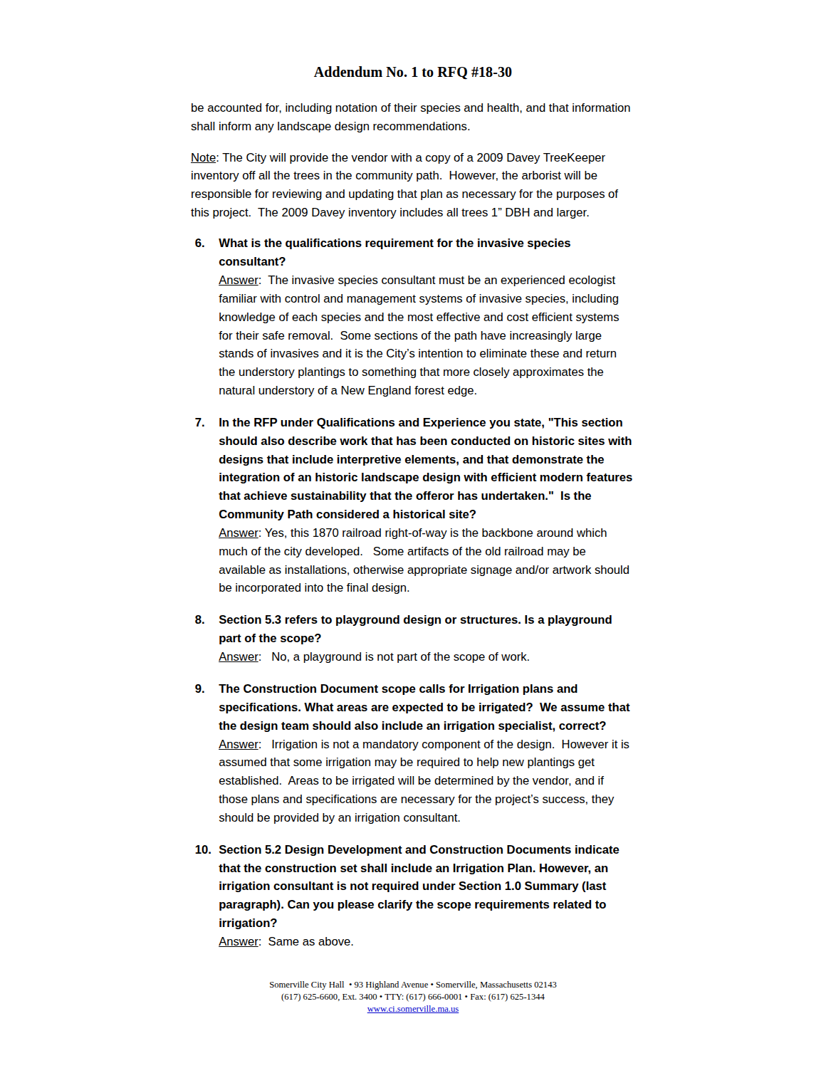Addendum No. 1 to RFQ #18-30
be accounted for, including notation of their species and health, and that information shall inform any landscape design recommendations.
Note: The City will provide the vendor with a copy of a 2009 Davey TreeKeeper inventory off all the trees in the community path. However, the arborist will be responsible for reviewing and updating that plan as necessary for the purposes of this project. The 2009 Davey inventory includes all trees 1” DBH and larger.
What is the qualifications requirement for the invasive species consultant?
Answer: The invasive species consultant must be an experienced ecologist familiar with control and management systems of invasive species, including knowledge of each species and the most effective and cost efficient systems for their safe removal. Some sections of the path have increasingly large stands of invasives and it is the City’s intention to eliminate these and return the understory plantings to something that more closely approximates the natural understory of a New England forest edge.
In the RFP under Qualifications and Experience you state, "This section should also describe work that has been conducted on historic sites with designs that include interpretive elements, and that demonstrate the integration of an historic landscape design with efficient modern features that achieve sustainability that the offeror has undertaken." Is the Community Path considered a historical site?
Answer: Yes, this 1870 railroad right-of-way is the backbone around which much of the city developed. Some artifacts of the old railroad may be available as installations, otherwise appropriate signage and/or artwork should be incorporated into the final design.
Section 5.3 refers to playground design or structures. Is a playground part of the scope?
Answer: No, a playground is not part of the scope of work.
The Construction Document scope calls for Irrigation plans and specifications. What areas are expected to be irrigated? We assume that the design team should also include an irrigation specialist, correct?
Answer: Irrigation is not a mandatory component of the design. However it is assumed that some irrigation may be required to help new plantings get established. Areas to be irrigated will be determined by the vendor, and if those plans and specifications are necessary for the project’s success, they should be provided by an irrigation consultant.
Section 5.2 Design Development and Construction Documents indicate that the construction set shall include an Irrigation Plan. However, an irrigation consultant is not required under Section 1.0 Summary (last paragraph). Can you please clarify the scope requirements related to irrigation?
Answer: Same as above.
Somerville City Hall • 93 Highland Avenue • Somerville, Massachusetts 02143
(617) 625-6600, Ext. 3400 • TTY: (617) 666-0001 • Fax: (617) 625-1344
www.ci.somerville.ma.us